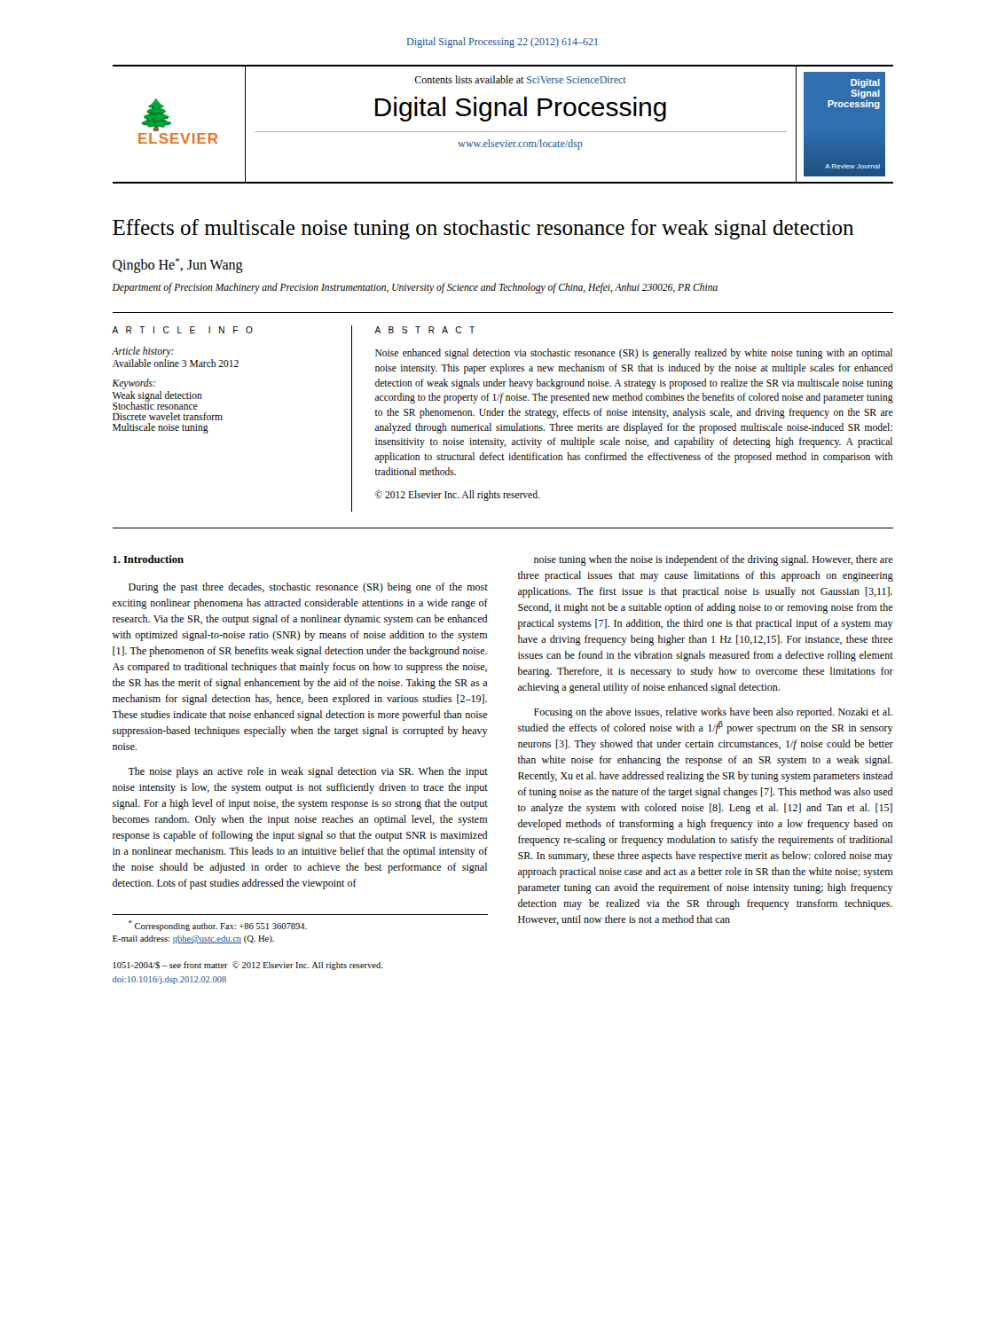Digital Signal Processing 22 (2012) 614–621
🌲
ELSEVIER
Contents lists available at SciVerse ScienceDirect
Digital Signal Processing
www.elsevier.com/locate/dsp
Digital
Signal
Processing
A Review Journal
Effects of multiscale noise tuning on stochastic resonance for weak signal detection
Qingbo He*, Jun Wang
Department of Precision Machinery and Precision Instrumentation, University of Science and Technology of China, Hefei, Anhui 230026, PR China
A R T I C L E I N F O
Article history:
Available online 3 March 2012
Keywords:
Weak signal detection
Stochastic resonance
Discrete wavelet transform
Multiscale noise tuning
A B S T R A C T
Noise enhanced signal detection via stochastic resonance (SR) is generally realized by white noise tuning with an optimal noise intensity. This paper explores a new mechanism of SR that is induced by the noise at multiple scales for enhanced detection of weak signals under heavy background noise. A strategy is proposed to realize the SR via multiscale noise tuning according to the property of 1/f noise. The presented new method combines the benefits of colored noise and parameter tuning to the SR phenomenon. Under the strategy, effects of noise intensity, analysis scale, and driving frequency on the SR are analyzed through numerical simulations. Three merits are displayed for the proposed multiscale noise-induced SR model: insensitivity to noise intensity, activity of multiple scale noise, and capability of detecting high frequency. A practical application to structural defect identification has confirmed the effectiveness of the proposed method in comparison with traditional methods.
© 2012 Elsevier Inc. All rights reserved.
1. Introduction
During the past three decades, stochastic resonance (SR) being one of the most exciting nonlinear phenomena has attracted considerable attentions in a wide range of research. Via the SR, the output signal of a nonlinear dynamic system can be enhanced with optimized signal-to-noise ratio (SNR) by means of noise addition to the system [1]. The phenomenon of SR benefits weak signal detection under the background noise. As compared to traditional techniques that mainly focus on how to suppress the noise, the SR has the merit of signal enhancement by the aid of the noise. Taking the SR as a mechanism for signal detection has, hence, been explored in various studies [2–19]. These studies indicate that noise enhanced signal detection is more powerful than noise suppression-based techniques especially when the target signal is corrupted by heavy noise.
The noise plays an active role in weak signal detection via SR. When the input noise intensity is low, the system output is not sufficiently driven to trace the input signal. For a high level of input noise, the system response is so strong that the output becomes random. Only when the input noise reaches an optimal level, the system response is capable of following the input signal so that the output SNR is maximized in a nonlinear mechanism. This leads to an intuitive belief that the optimal intensity of the noise should be adjusted in order to achieve the best performance of signal detection. Lots of past studies addressed the viewpoint of
* Corresponding author. Fax: +86 551 3607894.
E-mail address: qbhe@ustc.edu.cn (Q. He).
1051-2004/$ – see front matter © 2012 Elsevier Inc. All rights reserved.
doi:10.1016/j.dsp.2012.02.008
noise tuning when the noise is independent of the driving signal. However, there are three practical issues that may cause limitations of this approach on engineering applications. The first issue is that practical noise is usually not Gaussian [3,11]. Second, it might not be a suitable option of adding noise to or removing noise from the practical systems [7]. In addition, the third one is that practical input of a system may have a driving frequency being higher than 1 Hz [10,12,15]. For instance, these three issues can be found in the vibration signals measured from a defective rolling element bearing. Therefore, it is necessary to study how to overcome these limitations for achieving a general utility of noise enhanced signal detection.
Focusing on the above issues, relative works have been also reported. Nozaki et al. studied the effects of colored noise with a 1/fβ power spectrum on the SR in sensory neurons [3]. They showed that under certain circumstances, 1/f noise could be better than white noise for enhancing the response of an SR system to a weak signal. Recently, Xu et al. have addressed realizing the SR by tuning system parameters instead of tuning noise as the nature of the target signal changes [7]. This method was also used to analyze the system with colored noise [8]. Leng et al. [12] and Tan et al. [15] developed methods of transforming a high frequency into a low frequency based on frequency re-scaling or frequency modulation to satisfy the requirements of traditional SR. In summary, these three aspects have respective merit as below: colored noise may approach practical noise case and act as a better role in SR than the white noise; system parameter tuning can avoid the requirement of noise intensity tuning; high frequency detection may be realized via the SR through frequency transform techniques. However, until now there is not a method that can